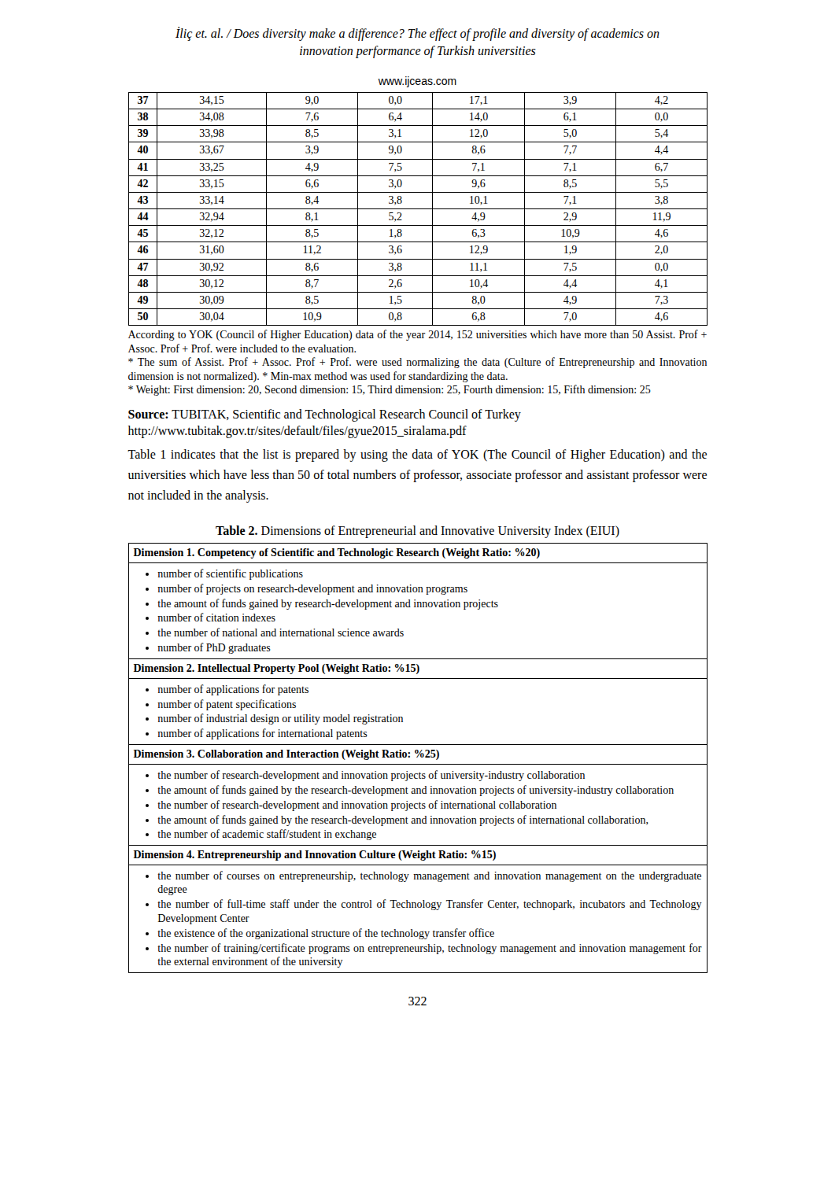İliç et. al. / Does diversity make a difference? The effect of profile and diversity of academics on
innovation performance of Turkish universities
www.ijceas.com
| 37 | 34,15 | 9,0 | 0,0 | 17,1 | 3,9 | 4,2 |
| 38 | 34,08 | 7,6 | 6,4 | 14,0 | 6,1 | 0,0 |
| 39 | 33,98 | 8,5 | 3,1 | 12,0 | 5,0 | 5,4 |
| 40 | 33,67 | 3,9 | 9,0 | 8,6 | 7,7 | 4,4 |
| 41 | 33,25 | 4,9 | 7,5 | 7,1 | 7,1 | 6,7 |
| 42 | 33,15 | 6,6 | 3,0 | 9,6 | 8,5 | 5,5 |
| 43 | 33,14 | 8,4 | 3,8 | 10,1 | 7,1 | 3,8 |
| 44 | 32,94 | 8,1 | 5,2 | 4,9 | 2,9 | 11,9 |
| 45 | 32,12 | 8,5 | 1,8 | 6,3 | 10,9 | 4,6 |
| 46 | 31,60 | 11,2 | 3,6 | 12,9 | 1,9 | 2,0 |
| 47 | 30,92 | 8,6 | 3,8 | 11,1 | 7,5 | 0,0 |
| 48 | 30,12 | 8,7 | 2,6 | 10,4 | 4,4 | 4,1 |
| 49 | 30,09 | 8,5 | 1,5 | 8,0 | 4,9 | 7,3 |
| 50 | 30,04 | 10,9 | 0,8 | 6,8 | 7,0 | 4,6 |
According to YOK (Council of Higher Education) data of the year 2014, 152 universities which have more than 50 Assist. Prof + Assoc. Prof + Prof. were included to the evaluation.
* The sum of Assist. Prof + Assoc. Prof + Prof. were used normalizing the data (Culture of Entrepreneurship and Innovation dimension is not normalized). * Min-max method was used for standardizing the data.
* Weight: First dimension: 20, Second dimension: 15, Third dimension: 25, Fourth dimension: 15, Fifth dimension: 25
Source: TUBITAK, Scientific and Technological Research Council of Turkey http://www.tubitak.gov.tr/sites/default/files/gyue2015_siralama.pdf
Table 1 indicates that the list is prepared by using the data of YOK (The Council of Higher Education) and the universities which have less than 50 of total numbers of professor, associate professor and assistant professor were not included in the analysis.
Table 2. Dimensions of Entrepreneurial and Innovative University Index (EIUI)
| Dimension 1. Competency of Scientific and Technologic Research (Weight Ratio: %20) |
| number of scientific publications number of projects on research-development and innovation programs the amount of funds gained by research-development and innovation projects number of citation indexes the number of national and international science awards number of PhD graduates |
| Dimension 2. Intellectual Property Pool (Weight Ratio: %15) |
| number of applications for patents number of patent specifications number of industrial design or utility model registration number of applications for international patents |
| Dimension 3. Collaboration and Interaction (Weight Ratio: %25) |
| the number of research-development and innovation projects of university-industry collaboration the amount of funds gained by the research-development and innovation projects of university-industry collaboration the number of research-development and innovation projects of international collaboration the amount of funds gained by the research-development and innovation projects of international collaboration, the number of academic staff/student in exchange |
| Dimension 4. Entrepreneurship and Innovation Culture (Weight Ratio: %15) |
| the number of courses on entrepreneurship, technology management and innovation management on the undergraduate degree the number of full-time staff under the control of Technology Transfer Center, technopark, incubators and Technology Development Center the existence of the organizational structure of the technology transfer office the number of training/certificate programs on entrepreneurship, technology management and innovation management for the external environment of the university |
322